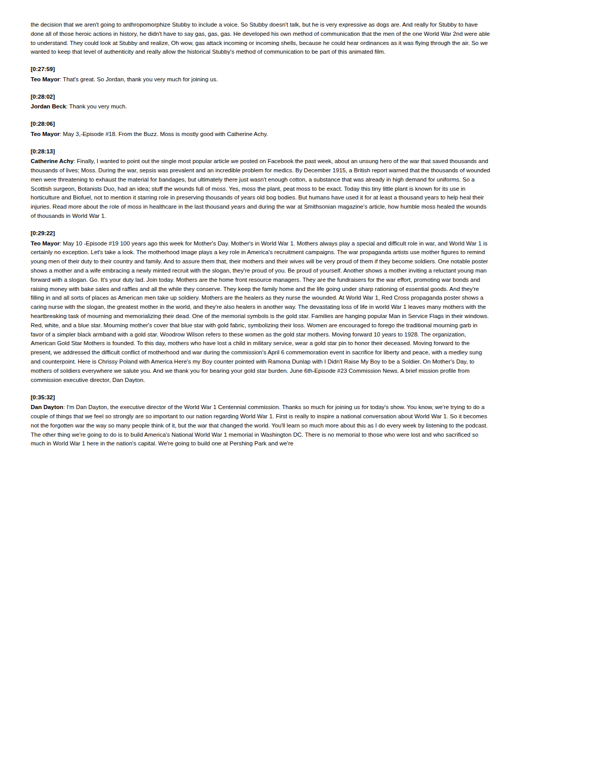the decision that we aren't going to anthropomorphize Stubby to include a voice. So Stubby doesn't talk, but he is very expressive as dogs are. And really for Stubby to have done all of those heroic actions in history, he didn't have to say gas, gas, gas. He developed his own method of communication that the men of the one World War 2nd were able to understand. They could look at Stubby and realize, Oh wow, gas attack incoming or incoming shells, because he could hear ordinances as it was flying through the air. So we wanted to keep that level of authenticity and really allow the historical Stubby's method of communication to be part of this animated film.
[0:27:59]
Teo Mayor: That's great. So Jordan, thank you very much for joining us.
[0:28:02]
Jordan Beck: Thank you very much.
[0:28:06]
Teo Mayor: May 3,-Episode #18. From the Buzz. Moss is mostly good with Catherine Achy.
[0:28:13]
Catherine Achy: Finally, I wanted to point out the single most popular article we posted on Facebook the past week, about an unsung hero of the war that saved thousands and thousands of lives; Moss. During the war, sepsis was prevalent and an incredible problem for medics. By December 1915, a British report warned that the thousands of wounded men were threatening to exhaust the material for bandages, but ultimately there just wasn't enough cotton, a substance that was already in high demand for uniforms. So a Scottish surgeon, Botanists Duo, had an idea; stuff the wounds full of moss. Yes, moss the plant, peat moss to be exact. Today this tiny little plant is known for its use in horticulture and Biofuel, not to mention it starring role in preserving thousands of years old bog bodies. But humans have used it for at least a thousand years to help heal their injuries. Read more about the role of moss in healthcare in the last thousand years and during the war at Smithsonian magazine's article, how humble moss healed the wounds of thousands in World War 1.
[0:29:22]
Teo Mayor: May 10 -Episode #19 100 years ago this week for Mother's Day. Mother's in World War 1. Mothers always play a special and difficult role in war, and World War 1 is certainly no exception. Let's take a look. The motherhood image plays a key role in America's recruitment campaigns. The war propaganda artists use mother figures to remind young men of their duty to their country and family. And to assure them that, their mothers and their wives will be very proud of them if they become soldiers. One notable poster shows a mother and a wife embracing a newly minted recruit with the slogan, they're proud of you. Be proud of yourself. Another shows a mother inviting a reluctant young man forward with a slogan. Go. It's your duty lad. Join today. Mothers are the home front resource managers. They are the fundraisers for the war effort, promoting war bonds and raising money with bake sales and raffles and all the while they conserve. They keep the family home and the life going under sharp rationing of essential goods. And they're filling in and all sorts of places as American men take up soldiery. Mothers are the healers as they nurse the wounded. At World War 1, Red Cross propaganda poster shows a caring nurse with the slogan, the greatest mother in the world, and they're also healers in another way. The devastating loss of life in world War 1 leaves many mothers with the heartbreaking task of mourning and memorializing their dead. One of the memorial symbols is the gold star. Families are hanging popular Man in Service Flags in their windows. Red, white, and a blue star. Mourning mother's cover that blue star with gold fabric, symbolizing their loss. Women are encouraged to forego the traditional mourning garb in favor of a simpler black armband with a gold star. Woodrow Wilson refers to these women as the gold star mothers. Moving forward 10 years to 1928. The organization, American Gold Star Mothers is founded. To this day, mothers who have lost a child in military service, wear a gold star pin to honor their deceased. Moving forward to the present, we addressed the difficult conflict of motherhood and war during the commission's April 6 commemoration event in sacrifice for liberty and peace, with a medley sung and counterpoint. Here is Chrissy Poland with America Here's my Boy counter pointed with Ramona Dunlap with I Didn't Raise My Boy to be a Soldier. On Mother's Day, to mothers of soldiers everywhere we salute you. And we thank you for bearing your gold star burden. June 6th-Episode #23 Commission News. A brief mission profile from commission executive director, Dan Dayton.
[0:35:32]
Dan Dayton: I'm Dan Dayton, the executive director of the World War 1 Centennial commission. Thanks so much for joining us for today's show. You know, we're trying to do a couple of things that we feel so strongly are so important to our nation regarding World War 1. First is really to inspire a national conversation about World War 1. So it becomes not the forgotten war the way so many people think of it, but the war that changed the world. You'll learn so much more about this as I do every week by listening to the podcast. The other thing we're going to do is to build America's National World War 1 memorial in Washington DC. There is no memorial to those who were lost and who sacrificed so much in World War 1 here in the nation's capital. We're going to build one at Pershing Park and we're